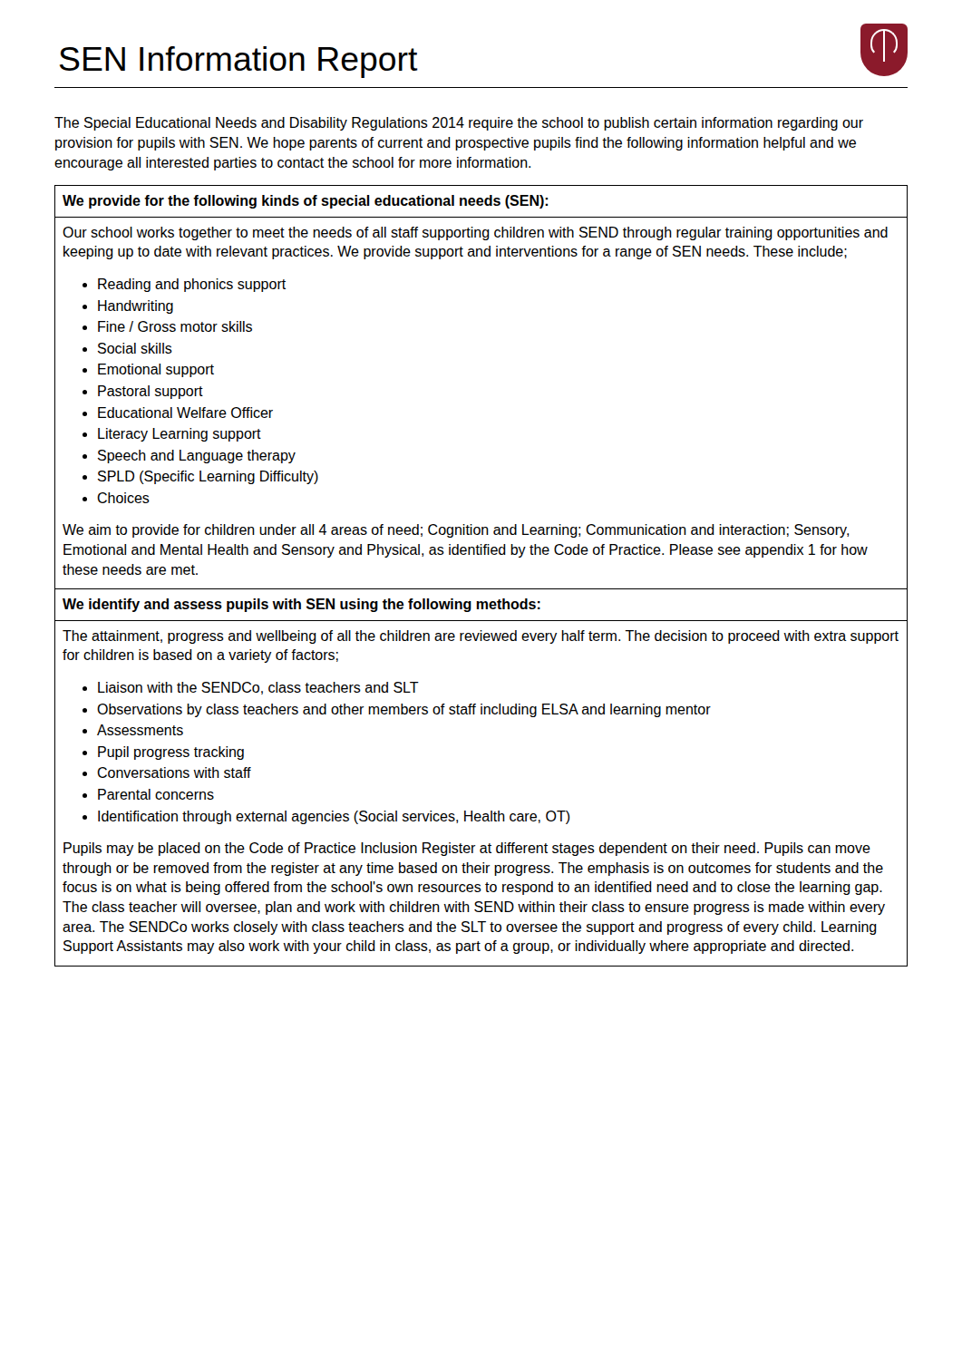SEN Information Report
The Special Educational Needs and Disability Regulations 2014 require the school to publish certain information regarding our provision for pupils with SEN. We hope parents of current and prospective pupils find the following information helpful and we encourage all interested parties to contact the school for more information.
| We provide for the following kinds of special educational needs (SEN): |
| Our school works together to meet the needs of all staff supporting children with SEND through regular training opportunities and keeping up to date with relevant practices. We provide support and interventions for a range of SEN needs. These include; Reading and phonics support Handwriting Fine / Gross motor skills Social skills Emotional support Pastoral support Educational Welfare Officer Literacy Learning support Speech and Language therapy SPLD (Specific Learning Difficulty) Choices We aim to provide for children under all 4 areas of need; Cognition and Learning; Communication and interaction; Sensory, Emotional and Mental Health and Sensory and Physical, as identified by the Code of Practice. Please see appendix 1 for how these needs are met. |
| We identify and assess pupils with SEN using the following methods: |
| The attainment, progress and wellbeing of all the children are reviewed every half term. The decision to proceed with extra support for children is based on a variety of factors; Liaison with the SENDCo, class teachers and SLT Observations by class teachers and other members of staff including ELSA and learning mentor Assessments Pupil progress tracking Conversations with staff Parental concerns Identification through external agencies (Social services, Health care, OT) Pupils may be placed on the Code of Practice Inclusion Register at different stages dependent on their need. Pupils can move through or be removed from the register at any time based on their progress. The emphasis is on outcomes for students and the focus is on what is being offered from the school's own resources to respond to an identified need and to close the learning gap. The class teacher will oversee, plan and work with children with SEND within their class to ensure progress is made within every area. The SENDCo works closely with class teachers and the SLT to oversee the support and progress of every child. Learning Support Assistants may also work with your child in class, as part of a group, or individually where appropriate and directed. |